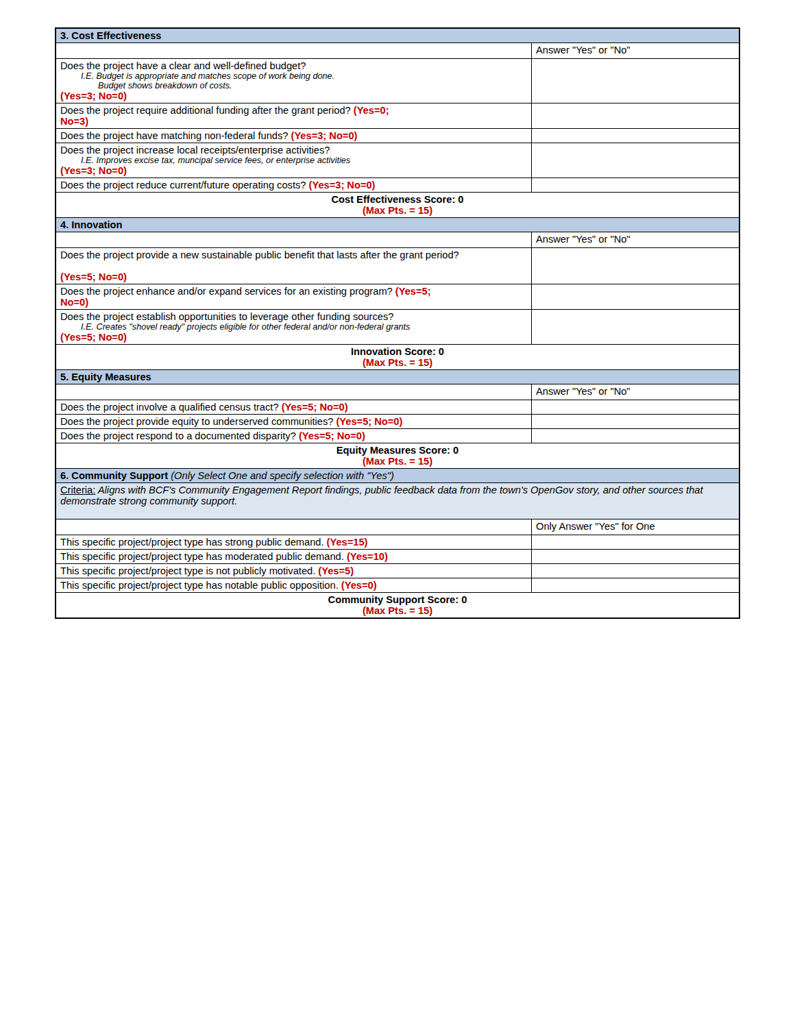| 3. Cost Effectiveness |
| | Answer "Yes" or "No" |
| Does the project have a clear and well-defined budget? I.E. Budget is appropriate and matches scope of work being done. Budget shows breakdown of costs. (Yes=3; No=0) | |
| Does the project require additional funding after the grant period? (Yes=0; No=3) | |
| Does the project have matching non-federal funds? (Yes=3; No=0) | |
| Does the project increase local receipts/enterprise activities? I.E. Improves excise tax, muncipal service fees, or enterprise activities (Yes=3; No=0) | |
| Does the project reduce current/future operating costs? (Yes=3; No=0) | |
| Cost Effectiveness Score: 0 (Max Pts. = 15) |
| 4. Innovation |
| | Answer "Yes" or "No" |
| Does the project provide a new sustainable public benefit that lasts after the grant period? (Yes=5; No=0) | |
| Does the project enhance and/or expand services for an existing program? (Yes=5; No=0) | |
| Does the project establish opportunities to leverage other funding sources? I.E. Creates "shovel ready" projects eligible for other federal and/or non-federal grants (Yes=5; No=0) | |
| Innovation Score: 0 (Max Pts. = 15) |
| 5. Equity Measures |
| | Answer "Yes" or "No" |
| Does the project involve a qualified census tract? (Yes=5; No=0) | |
| Does the project provide equity to underserved communities? (Yes=5; No=0) | |
| Does the project respond to a documented disparity? (Yes=5; No=0) | |
| Equity Measures Score: 0 (Max Pts. = 15) |
| 6. Community Support (Only Select One and specify selection with "Yes") |
| Criteria: Aligns with BCF's Community Engagement Report findings, public feedback data from the town's OpenGov story, and other sources that demonstrate strong community support. |
| | Only Answer "Yes" for One |
| This specific project/project type has strong public demand. (Yes=15) | |
| This specific project/project type has moderated public demand. (Yes=10) | |
| This specific project/project type is not publicly motivated. (Yes=5) | |
| This specific project/project type has notable public opposition. (Yes=0) | |
| Community Support Score: 0 (Max Pts. = 15) |